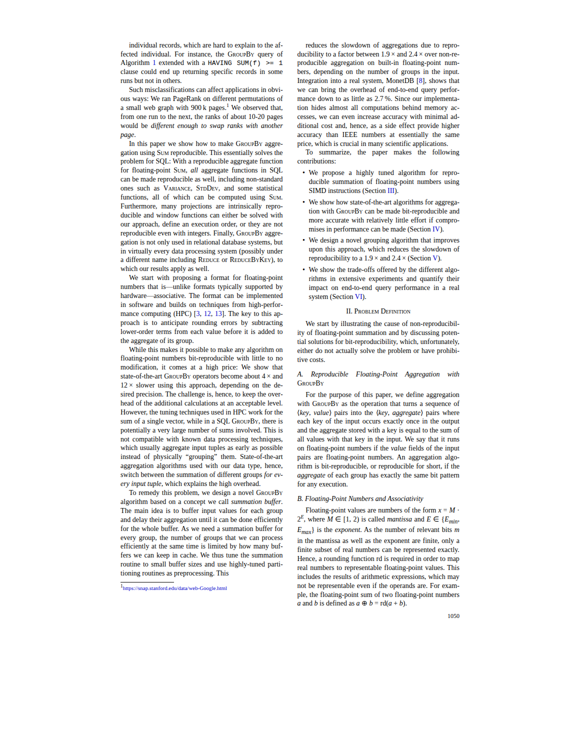individual records, which are hard to explain to the affected individual. For instance, the GroupBy query of Algorithm 1 extended with a HAVING SUM(f) >= 1 clause could end up returning specific records in some runs but not in others.
Such misclassifications can affect applications in obvious ways: We ran PageRank on different permutations of a small web graph with 900 k pages.1 We observed that, from one run to the next, the ranks of about 10-20 pages would be different enough to swap ranks with another page.
In this paper we show how to make GroupBy aggregation using Sum reproducible. This essentially solves the problem for SQL: With a reproducible aggregate function for floating-point Sum, all aggregate functions in SQL can be made reproducible as well, including non-standard ones such as Variance, StdDev, and some statistical functions, all of which can be computed using Sum. Furthermore, many projections are intrinsically reproducible and window functions can either be solved with our approach, define an execution order, or they are not reproducible even with integers. Finally, GroupBy aggregation is not only used in relational database systems, but in virtually every data processing system (possibly under a different name including Reduce or ReduceByKey), to which our results apply as well.
We start with proposing a format for floating-point numbers that is—unlike formats typically supported by hardware—associative. The format can be implemented in software and builds on techniques from high-performance computing (HPC) [3, 12, 13]. The key to this approach is to anticipate rounding errors by subtracting lower-order terms from each value before it is added to the aggregate of its group.
While this makes it possible to make any algorithm on floating-point numbers bit-reproducible with little to no modification, it comes at a high price: We show that state-of-the-art GroupBy operators become about 4 × and 12 × slower using this approach, depending on the desired precision. The challenge is, hence, to keep the overhead of the additional calculations at an acceptable level. However, the tuning techniques used in HPC work for the sum of a single vector, while in a SQL GroupBy, there is potentially a very large number of sums involved. This is not compatible with known data processing techniques, which usually aggregate input tuples as early as possible instead of physically “grouping” them. State-of-the-art aggregation algorithms used with our data type, hence, switch between the summation of different groups for every input tuple, which explains the high overhead.
To remedy this problem, we design a novel GroupBy algorithm based on a concept we call summation buffer. The main idea is to buffer input values for each group and delay their aggregation until it can be done efficiently for the whole buffer. As we need a summation buffer for every group, the number of groups that we can process efficiently at the same time is limited by how many buffers we can keep in cache. We thus tune the summation routine to small buffer sizes and use highly-tuned partitioning routines as preprocessing. This
1https://snap.stanford.edu/data/web-Google.html
reduces the slowdown of aggregations due to reproducibility to a factor between 1.9 × and 2.4 × over non-reproducible aggregation on built-in floating-point numbers, depending on the number of groups in the input. Integration into a real system, MonetDB [8], shows that we can bring the overhead of end-to-end query performance down to as little as 2.7 %. Since our implementation hides almost all computations behind memory accesses, we can even increase accuracy with minimal additional cost and, hence, as a side effect provide higher accuracy than IEEE numbers at essentially the same price, which is crucial in many scientific applications.
To summarize, the paper makes the following contributions:
We propose a highly tuned algorithm for reproducible summation of floating-point numbers using SIMD instructions (Section III).
We show how state-of-the-art algorithms for aggregation with GroupBy can be made bit-reproducible and more accurate with relatively little effort if compromises in performance can be made (Section IV).
We design a novel grouping algorithm that improves upon this approach, which reduces the slowdown of reproducibility to a 1.9 × and 2.4 × (Section V).
We show the trade-offs offered by the different algorithms in extensive experiments and quantify their impact on end-to-end query performance in a real system (Section VI).
II. Problem Definition
We start by illustrating the cause of non-reproducibility of floating-point summation and by discussing potential solutions for bit-reproducibility, which, unfortunately, either do not actually solve the problem or have prohibitive costs.
A. Reproducible Floating-Point Aggregation with GroupBy
For the purpose of this paper, we define aggregation with GroupBy as the operation that turns a sequence of ⟨key, value⟩ pairs into the ⟨key, aggregate⟩ pairs where each key of the input occurs exactly once in the output and the aggregate stored with a key is equal to the sum of all values with that key in the input. We say that it runs on floating-point numbers if the value fields of the input pairs are floating-point numbers. An aggregation algorithm is bit-reproducible, or reproducible for short, if the aggregate of each group has exactly the same bit pattern for any execution.
B. Floating-Point Numbers and Associativity
Floating-point values are numbers of the form x = M · 2E, where M ∈ [1, 2) is called mantissa and E ∈ {Emin, Emax} is the exponent. As the number of relevant bits m in the mantissa as well as the exponent are finite, only a finite subset of real numbers can be represented exactly. Hence, a rounding function rd is required in order to map real numbers to representable floating-point values. This includes the results of arithmetic expressions, which may not be representable even if the operands are. For example, the floating-point sum of two floating-point numbers a and b is defined as a ⊕ b = rd(a + b).
1050